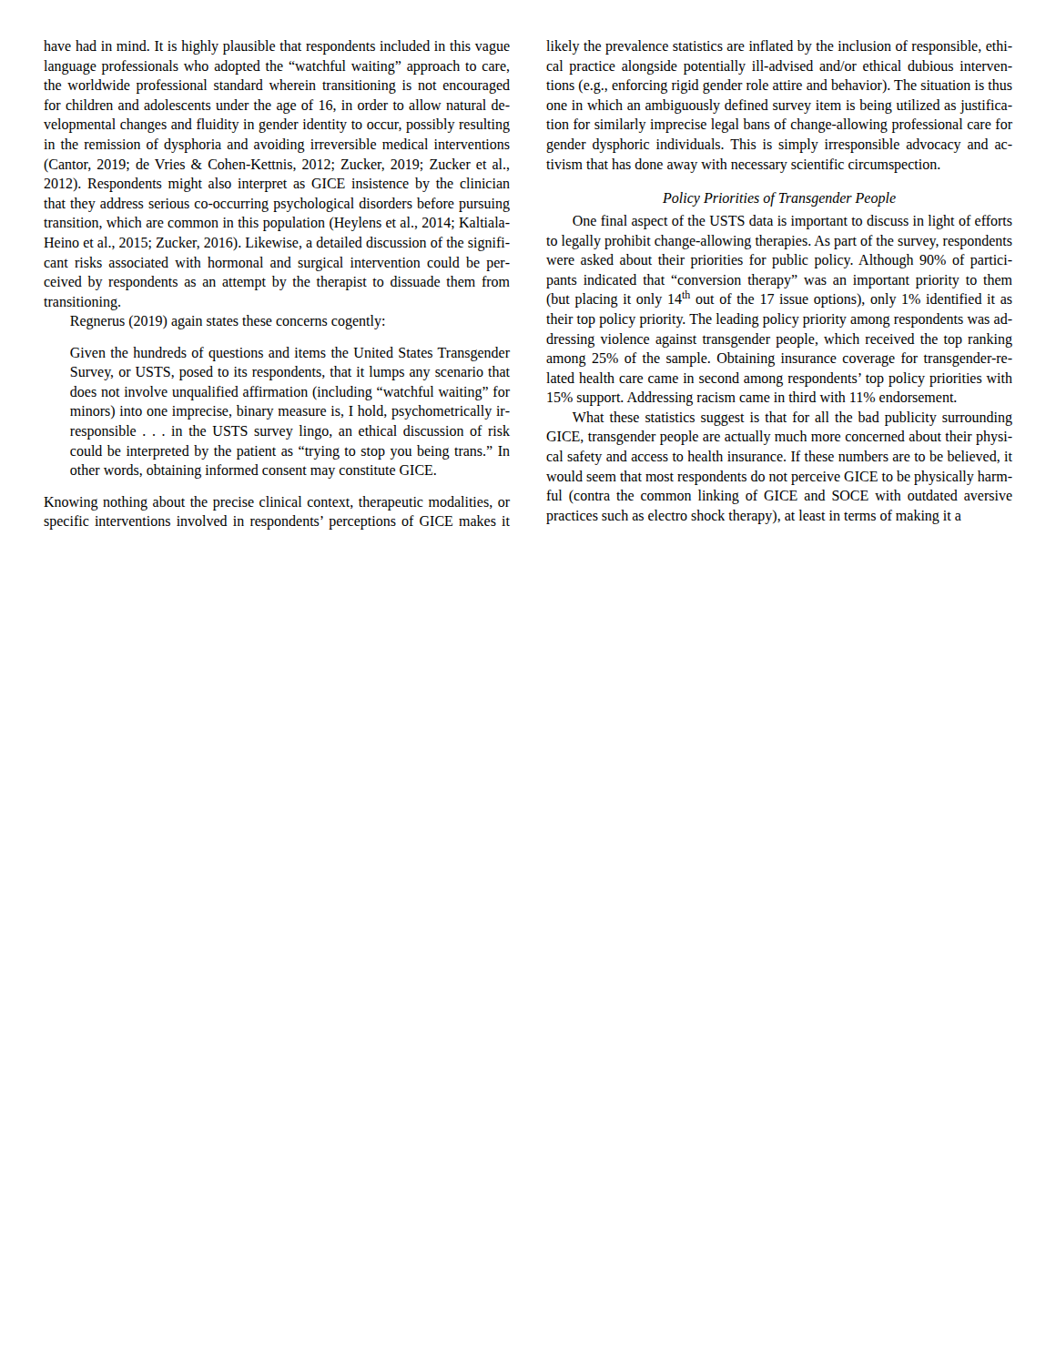have had in mind. It is highly plausible that respondents included in this vague language professionals who adopted the “watchful waiting” approach to care, the worldwide professional standard wherein transitioning is not encouraged for children and adolescents under the age of 16, in order to allow natural developmental changes and fluidity in gender identity to occur, possibly resulting in the remission of dysphoria and avoiding irreversible medical interventions (Cantor, 2019; de Vries & Cohen-Kettnis, 2012; Zucker, 2019; Zucker et al., 2012). Respondents might also interpret as GICE insistence by the clinician that they address serious co-occurring psychological disorders before pursuing transition, which are common in this population (Heylens et al., 2014; Kaltiala-Heino et al., 2015; Zucker, 2016). Likewise, a detailed discussion of the significant risks associated with hormonal and surgical intervention could be perceived by respondents as an attempt by the therapist to dissuade them from transitioning.
Regnerus (2019) again states these concerns cogently:
Given the hundreds of questions and items the United States Transgender Survey, or USTS, posed to its respondents, that it lumps any scenario that does not involve unqualified affirmation (including “watchful waiting” for minors) into one imprecise, binary measure is, I hold, psychometrically irresponsible . . . in the USTS survey lingo, an ethical discussion of risk could be interpreted by the patient as “trying to stop you being trans.” In other words, obtaining informed consent may constitute GICE.
Knowing nothing about the precise clinical context, therapeutic modalities, or specific interventions involved in respondents’ perceptions of GICE makes it likely the prevalence statistics are inflated by the inclusion of responsible, ethical practice alongside potentially ill-advised and/or ethical dubious interventions (e.g., enforcing rigid gender role attire and behavior). The situation is thus one in which an ambiguously defined survey item is being utilized as justification for similarly imprecise legal bans of change-allowing professional care for gender dysphoric individuals. This is simply irresponsible advocacy and activism that has done away with necessary scientific circumspection.
Policy Priorities of Transgender People
One final aspect of the USTS data is important to discuss in light of efforts to legally prohibit change-allowing therapies. As part of the survey, respondents were asked about their priorities for public policy. Although 90% of participants indicated that “conversion therapy” was an important priority to them (but placing it only 14th out of the 17 issue options), only 1% identified it as their top policy priority. The leading policy priority among respondents was addressing violence against transgender people, which received the top ranking among 25% of the sample. Obtaining insurance coverage for transgender-related health care came in second among respondents’ top policy priorities with 15% support. Addressing racism came in third with 11% endorsement.
What these statistics suggest is that for all the bad publicity surrounding GICE, transgender people are actually much more concerned about their physical safety and access to health insurance. If these numbers are to be believed, it would seem that most respondents do not perceive GICE to be physically harmful (contra the common linking of GICE and SOCE with outdated aversive practices such as electro shock therapy), at least in terms of making it a